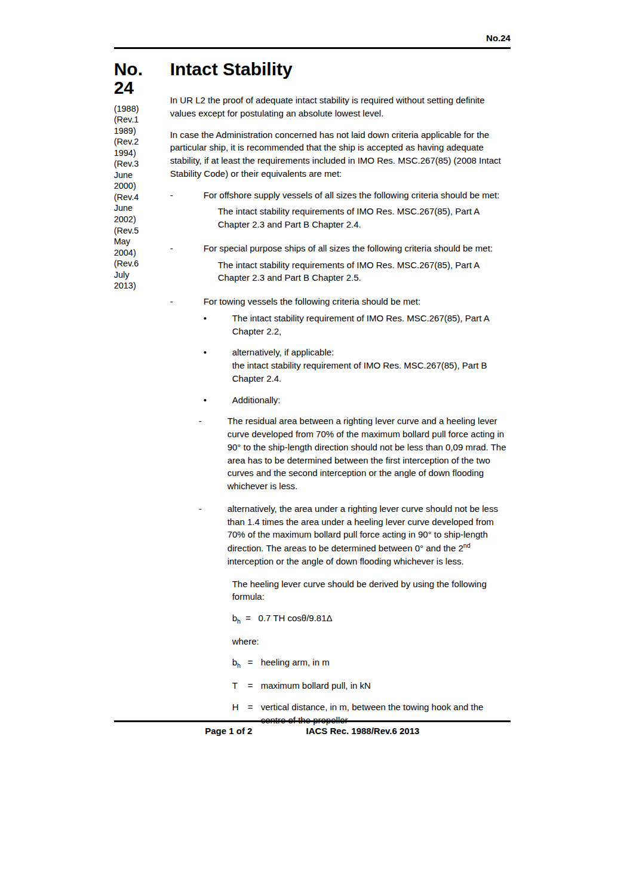No.24
No.
24
(1988)
(Rev.1
1989)
(Rev.2
1994)
(Rev.3
June
2000)
(Rev.4
June
2002)
(Rev.5
May
2004)
(Rev.6
July
2013)
Intact Stability
In UR L2 the proof of adequate intact stability is required without setting definite values except for postulating an absolute lowest level.
In case the Administration concerned has not laid down criteria applicable for the particular ship, it is recommended that the ship is accepted as having adequate stability, if at least the requirements included in IMO Res. MSC.267(85) (2008 Intact Stability Code) or their equivalents are met:
-
For offshore supply vessels of all sizes the following criteria should be met:
The intact stability requirements of IMO Res. MSC.267(85), Part A Chapter 2.3 and Part B Chapter 2.4.
-
For special purpose ships of all sizes the following criteria should be met:
The intact stability requirements of IMO Res. MSC.267(85), Part A Chapter 2.3 and Part B Chapter 2.5.
-
For towing vessels the following criteria should be met:
•
The intact stability requirement of IMO Res. MSC.267(85), Part A Chapter 2.2,
•
alternatively, if applicable:
the intact stability requirement of IMO Res. MSC.267(85), Part B Chapter 2.4.
•
Additionally:
-
The residual area between a righting lever curve and a heeling lever curve developed from 70% of the maximum bollard pull force acting in 90° to the ship-length direction should not be less than 0,09 mrad. The area has to be determined between the first interception of the two curves and the second interception or the angle of down flooding whichever is less.
-
alternatively, the area under a righting lever curve should not be less than 1.4 times the area under a heeling lever curve developed from 70% of the maximum bollard pull force acting in 90° to ship-length direction. The areas to be determined between 0° and the 2nd interception or the angle of down flooding whichever is less.
The heeling lever curve should be derived by using the following formula:
bh = 0.7 TH cosθ/9.81Δ
where:
bh
=
heeling arm, in m
T
=
maximum bollard pull, in kN
H
=
vertical distance, in m, between the towing hook and the centre of the propeller
Page 1 of 2 IACS Rec. 1988/Rev.6 2013